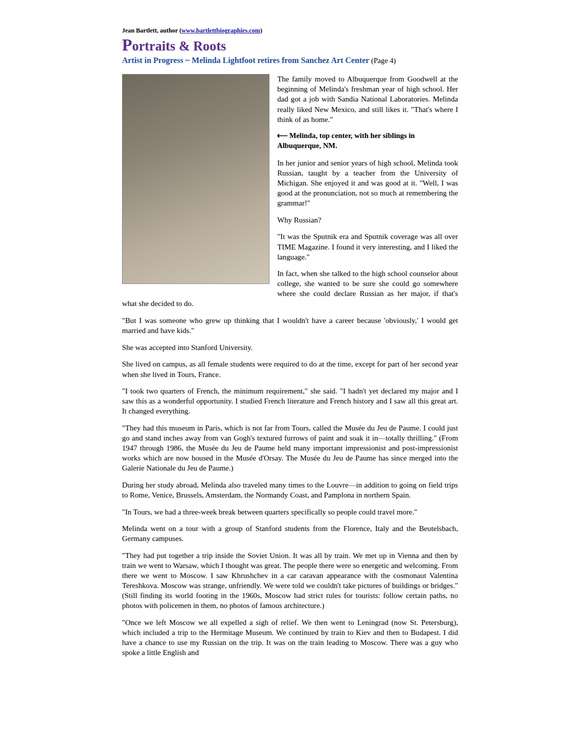Jean Bartlett, author (www.bartlettbiographies.com)
Portraits & Roots
Artist in Progress ~ Melinda Lightfoot retires from Sanchez Art Center (Page 4)
The family moved to Albuquerque from Goodwell at the beginning of Melinda's freshman year of high school. Her dad got a job with Sandia National Laboratories. Melinda really liked New Mexico, and still likes it. "That's where I think of as home."
⟵Melinda, top center, with her siblings in Albuquerque, NM.
In her junior and senior years of high school, Melinda took Russian, taught by a teacher from the University of Michigan. She enjoyed it and was good at it. "Well, I was good at the pronunciation, not so much at remembering the grammar!"
Why Russian?
"It was the Sputnik era and Sputnik coverage was all over TIME Magazine. I found it very interesting, and I liked the language."
In fact, when she talked to the high school counselor about college, she wanted to be sure she could go somewhere where she could declare Russian as her major, if that's what she decided to do.
"But I was someone who grew up thinking that I wouldn't have a career because 'obviously,' I would get married and have kids."
She was accepted into Stanford University.
She lived on campus, as all female students were required to do at the time, except for part of her second year when she lived in Tours, France.
"I took two quarters of French, the minimum requirement," she said. "I hadn't yet declared my major and I saw this as a wonderful opportunity. I studied French literature and French history and I saw all this great art. It changed everything.
"They had this museum in Paris, which is not far from Tours, called the Musée du Jeu de Paume. I could just go and stand inches away from van Gogh's textured furrows of paint and soak it in—totally thrilling." (From 1947 through 1986, the Musée du Jeu de Paume held many important impressionist and post-impressionist works which are now housed in the Musée d'Orsay. The Musée du Jeu de Paume has since merged into the Galerie Nationale du Jeu de Paume.)
During her study abroad, Melinda also traveled many times to the Louvre—in addition to going on field trips to Rome, Venice, Brussels, Amsterdam, the Normandy Coast, and Pamplona in northern Spain.
"In Tours, we had a three-week break between quarters specifically so people could travel more."
Melinda went on a tour with a group of Stanford students from the Florence, Italy and the Beutelsbach, Germany campuses.
"They had put together a trip inside the Soviet Union. It was all by train. We met up in Vienna and then by train we went to Warsaw, which I thought was great. The people there were so energetic and welcoming. From there we went to Moscow. I saw Khrushchev in a car caravan appearance with the cosmonaut Valentina Tereshkova. Moscow was strange, unfriendly. We were told we couldn't take pictures of buildings or bridges." (Still finding its world footing in the 1960s, Moscow had strict rules for tourists: follow certain paths, no photos with policemen in them, no photos of famous architecture.)
"Once we left Moscow we all expelled a sigh of relief. We then went to Leningrad (now St. Petersburg), which included a trip to the Hermitage Museum. We continued by train to Kiev and then to Budapest. I did have a chance to use my Russian on the trip. It was on the train leading to Moscow. There was a guy who spoke a little English and